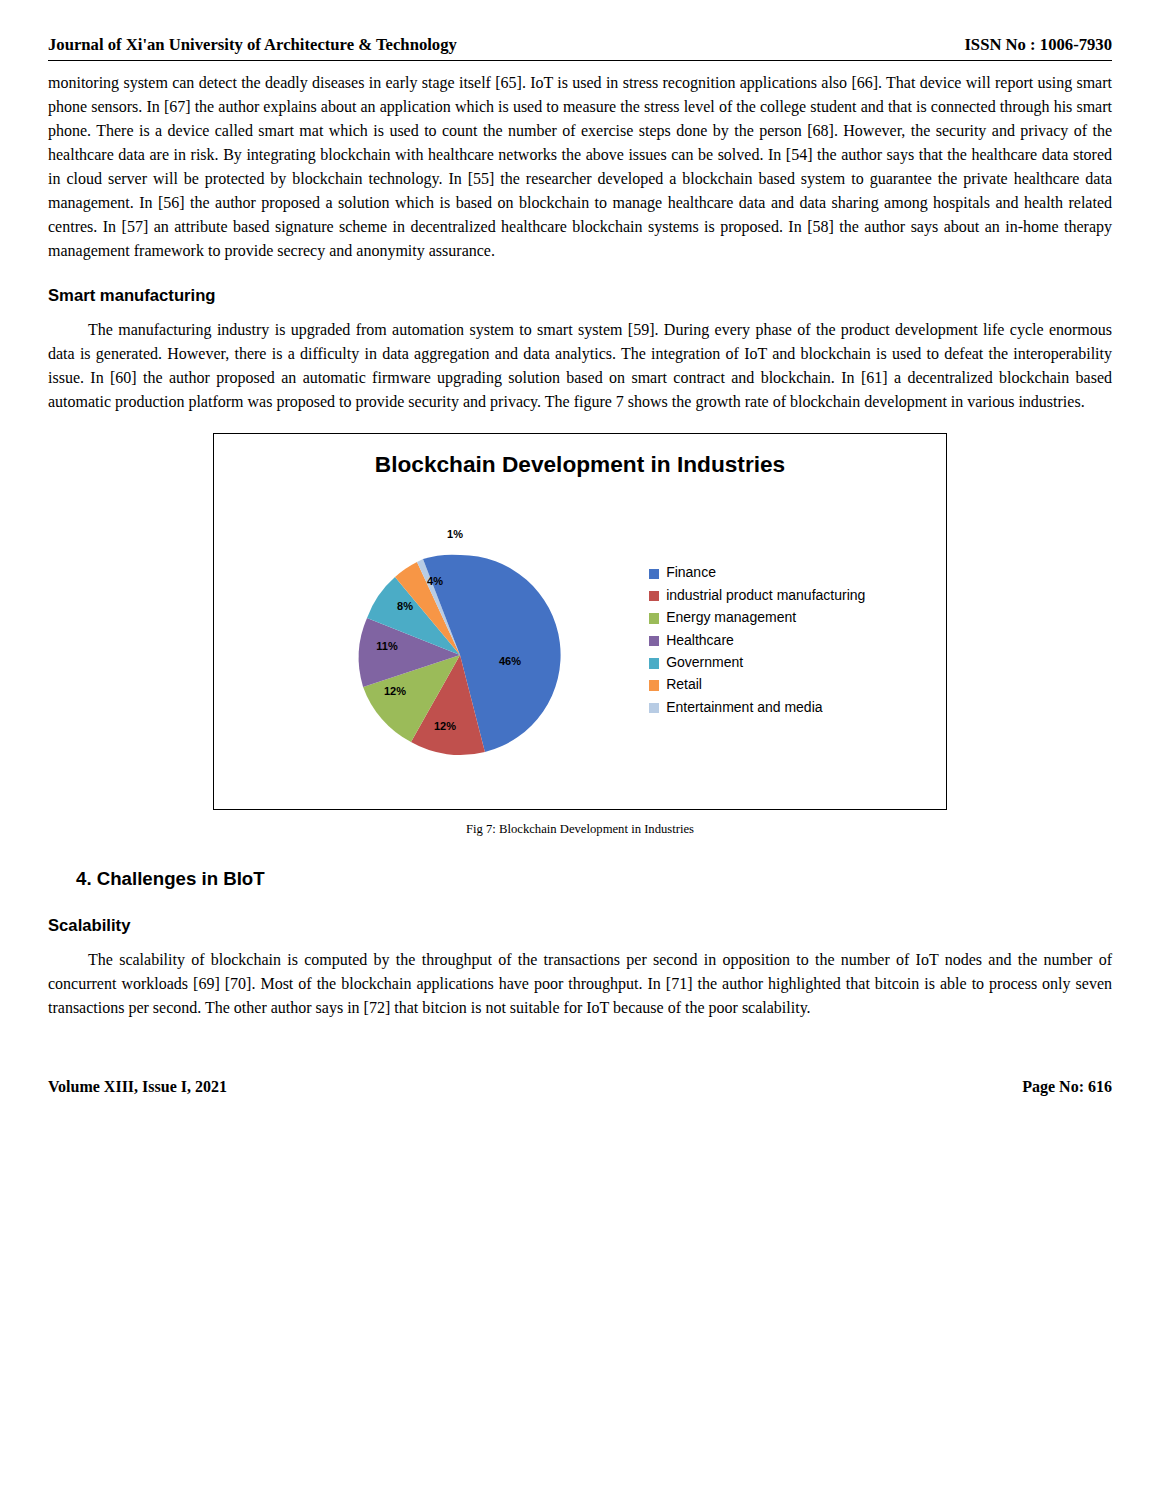Journal of Xi'an University of Architecture & Technology ISSN No : 1006-7930
monitoring system can detect the deadly diseases in early stage itself [65]. IoT is used in stress recognition applications also [66]. That device will report using smart phone sensors. In [67] the author explains about an application which is used to measure the stress level of the college student and that is connected through his smart phone. There is a device called smart mat which is used to count the number of exercise steps done by the person [68]. However, the security and privacy of the healthcare data are in risk. By integrating blockchain with healthcare networks the above issues can be solved. In [54] the author says that the healthcare data stored in cloud server will be protected by blockchain technology. In [55] the researcher developed a blockchain based system to guarantee the private healthcare data management. In [56] the author proposed a solution which is based on blockchain to manage healthcare data and data sharing among hospitals and health related centres. In [57] an attribute based signature scheme in decentralized healthcare blockchain systems is proposed. In [58] the author says about an in-home therapy management framework to provide secrecy and anonymity assurance.
Smart manufacturing
The manufacturing industry is upgraded from automation system to smart system [59]. During every phase of the product development life cycle enormous data is generated. However, there is a difficulty in data aggregation and data analytics. The integration of IoT and blockchain is used to defeat the interoperability issue. In [60] the author proposed an automatic firmware upgrading solution based on smart contract and blockchain. In [61] a decentralized blockchain based automatic production platform was proposed to provide security and privacy. The figure 7 shows the growth rate of blockchain development in various industries.
Blockchain Development in Industries
46% 12% 12% 11% 8% 4% 1%
Finance
industrial product manufacturing
Energy management
Healthcare
Government
Retail
Entertainment and media
Fig 7: Blockchain Development in Industries
4. Challenges in BIoT
Scalability
The scalability of blockchain is computed by the throughput of the transactions per second in opposition to the number of IoT nodes and the number of concurrent workloads [69] [70]. Most of the blockchain applications have poor throughput. In [71] the author highlighted that bitcoin is able to process only seven transactions per second. The other author says in [72] that bitcion is not suitable for IoT because of the poor scalability.
Volume XIII, Issue I, 2021 Page No: 616